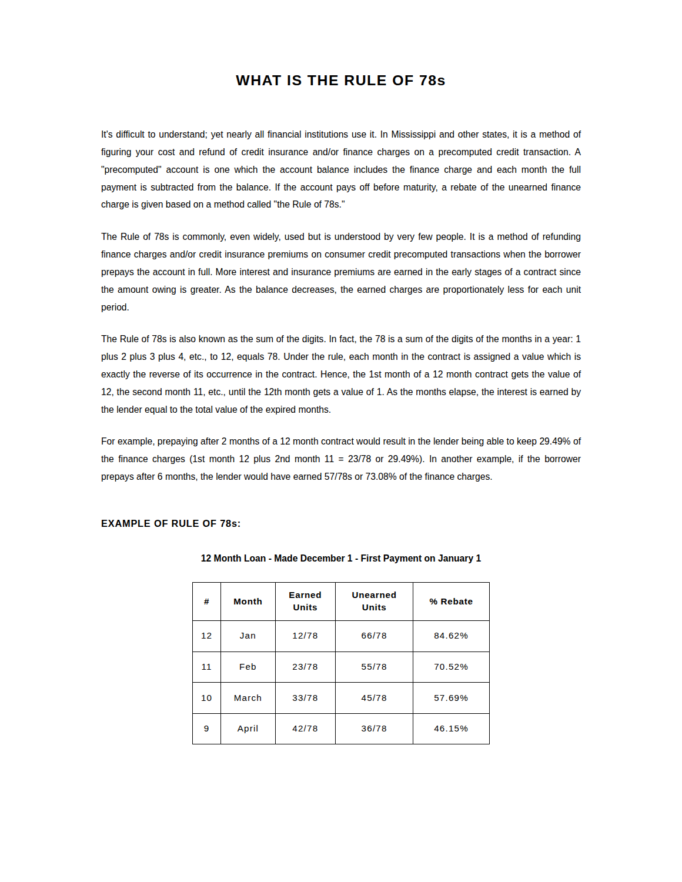WHAT IS THE RULE OF 78s
It's difficult to understand; yet nearly all financial institutions use it. In Mississippi and other states, it is a method of figuring your cost and refund of credit insurance and/or finance charges on a precomputed credit transaction. A "precomputed" account is one which the account balance includes the finance charge and each month the full payment is subtracted from the balance. If the account pays off before maturity, a rebate of the unearned finance charge is given based on a method called "the Rule of 78s."
The Rule of 78s is commonly, even widely, used but is understood by very few people. It is a method of refunding finance charges and/or credit insurance premiums on consumer credit precomputed transactions when the borrower prepays the account in full. More interest and insurance premiums are earned in the early stages of a contract since the amount owing is greater. As the balance decreases, the earned charges are proportionately less for each unit period.
The Rule of 78s is also known as the sum of the digits. In fact, the 78 is a sum of the digits of the months in a year: 1 plus 2 plus 3 plus 4, etc., to 12, equals 78. Under the rule, each month in the contract is assigned a value which is exactly the reverse of its occurrence in the contract. Hence, the 1st month of a 12 month contract gets the value of 12, the second month 11, etc., until the 12th month gets a value of 1. As the months elapse, the interest is earned by the lender equal to the total value of the expired months.
For example, prepaying after 2 months of a 12 month contract would result in the lender being able to keep 29.49% of the finance charges (1st month 12 plus 2nd month 11 = 23/78 or 29.49%). In another example, if the borrower prepays after 6 months, the lender would have earned 57/78s or 73.08% of the finance charges.
EXAMPLE OF RULE OF 78s:
12 Month Loan - Made December 1 - First Payment on January 1
| # | Month | Earned Units | Unearned Units | % Rebate |
| --- | --- | --- | --- | --- |
| 12 | Jan | 12/78 | 66/78 | 84.62% |
| 11 | Feb | 23/78 | 55/78 | 70.52% |
| 10 | March | 33/78 | 45/78 | 57.69% |
| 9 | April | 42/78 | 36/78 | 46.15% |